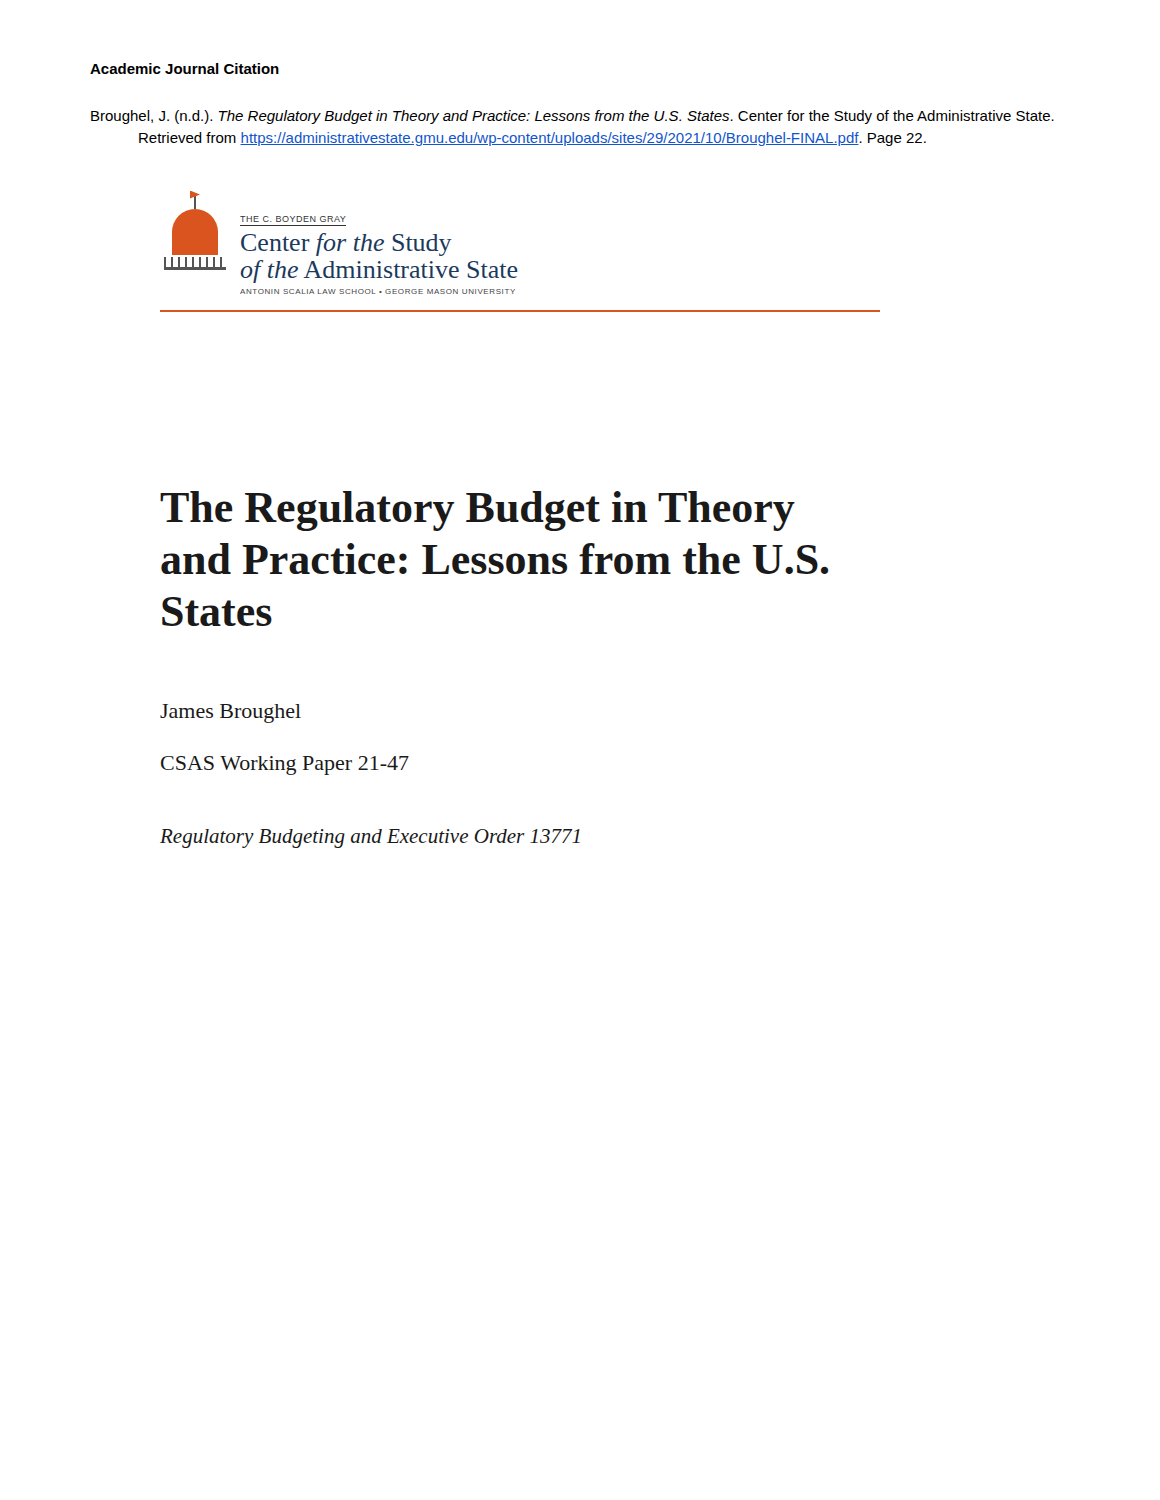Academic Journal Citation
Broughel, J. (n.d.). The Regulatory Budget in Theory and Practice: Lessons from the U.S. States. Center for the Study of the Administrative State. Retrieved from https://administrativestate.gmu.edu/wp-content/uploads/sites/29/2021/10/Broughel-FINAL.pdf. Page 22.
THE C. BOYDEN GRAY
Center for the Study
of the Administrative State
ANTONIN SCALIA LAW SCHOOL • GEORGE MASON UNIVERSITY
The Regulatory Budget in Theory and Practice: Lessons from the U.S. States
James Broughel
CSAS Working Paper 21-47
Regulatory Budgeting and Executive Order 13771